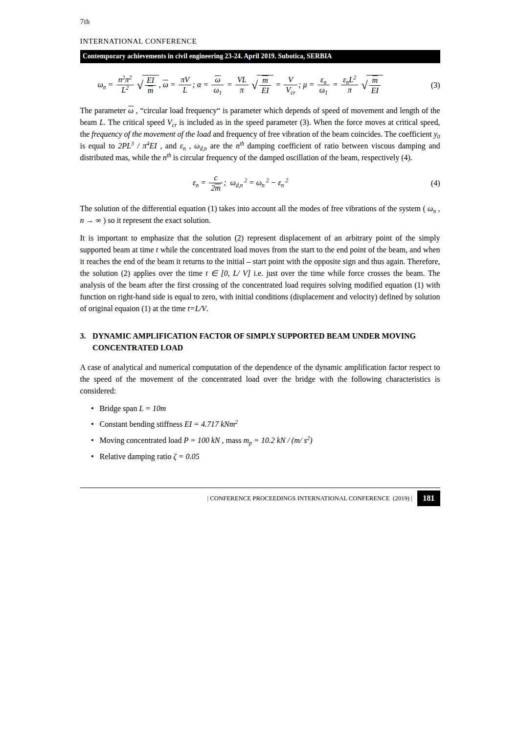7th
INTERNATIONAL CONFERENCE
Contemporary achievements in civil engineering 23-24. April 2019. Subotica, SERBIA
ωn = n2π2 L2 √EI m, ω = πV L; α = ωω1 = VL π √mEI = VVcr; μ = εn ω1 = εnL2 π √mEI
(3)
The parameter ω , “circular load frequency“ is parameter which depends of speed of movement and length of the beam L. The critical speed Vcr is included as in the speed parameter (3). When the force moves at critical speed, the frequency of the movement of the load and frequency of free vibration of the beam coincides. The coefficient y0 is equal to 2PL3 / π4EI , and εn , ωd,n are the nth damping coefficient of ratio between viscous damping and distributed mas, while the nth is circular frequency of the damped oscillation of the beam, respectively (4).
εn = c 2m; ωd,n 2 = ωn 2 − εn 2
(4)
The solution of the differential equation (1) takes into account all the modes of free vibrations of the system ( ωn , n → ∞ ) so it represent the exact solution.
It is important to emphasize that the solution (2) represent displacement of an arbitrary point of the simply supported beam at time t while the concentrated load moves from the start to the end point of the beam, and when it reaches the end of the beam it returns to the initial – start point with the opposite sign and thus again. Therefore, the solution (2) applies over the time t ∈ [0, L/ V] i.e. just over the time while force crosses the beam. The analysis of the beam after the first crossing of the concentrated load requires solving modified equation (1) with function on right-hand side is equal to zero, with initial conditions (displacement and velocity) defined by solution of original equaion (1) at the time t=L/V.
3. Dynamic amplification factor of simply supported beam under moving concentrated load
A case of analytical and numerical computation of the dependence of the dynamic amplification factor respect to the speed of the movement of the concentrated load over the bridge with the following characteristics is considered:
Bridge span L = 10m
Constant bending stiffness EI = 4.717 kNm2
Moving concentrated load P = 100 kN , mass mp = 10.2 kN / (m/ s2)
Relative damping ratio ζ = 0.05
| CONFERENCE PROCEEDINGS INTERNATIONAL CONFERENCE (2019) | 181